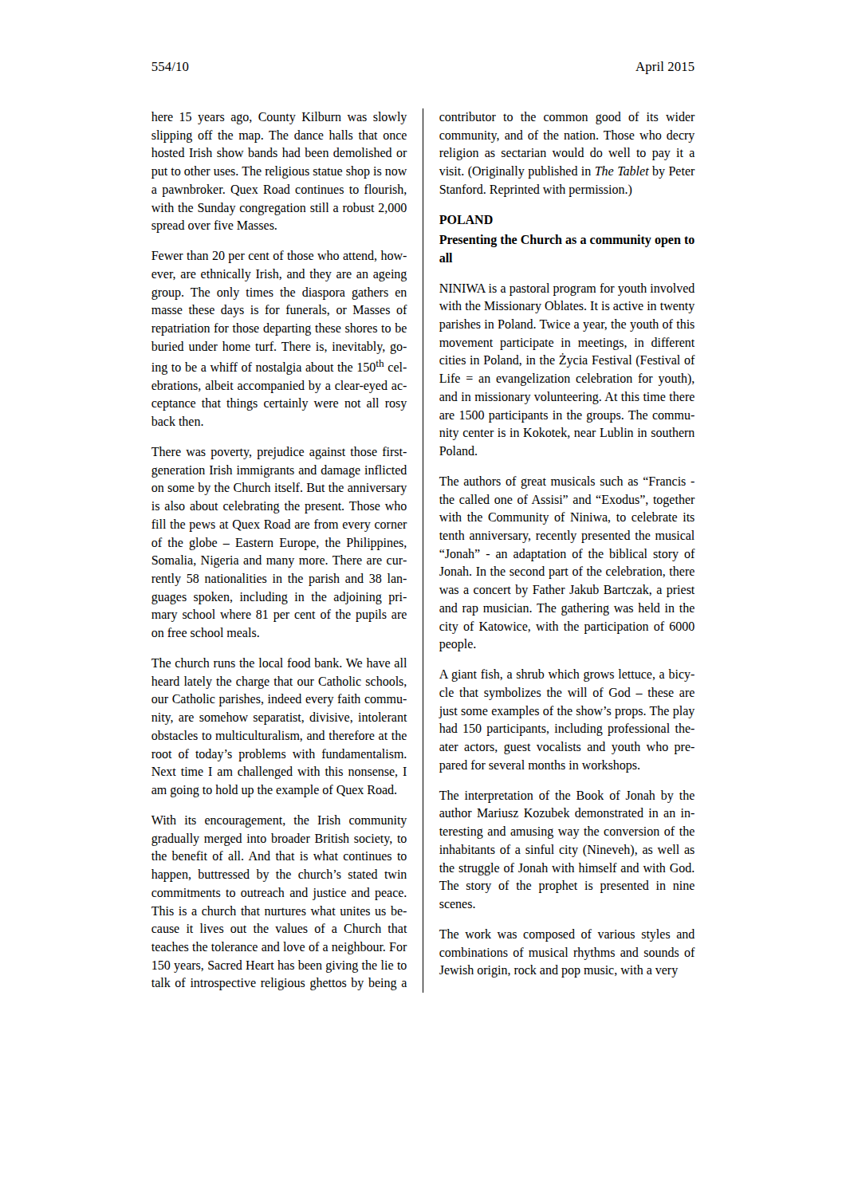554/10 April 2015
here 15 years ago, County Kilburn was slowly slipping off the map. The dance halls that once hosted Irish show bands had been demolished or put to other uses. The religious statue shop is now a pawnbroker. Quex Road continues to flourish, with the Sunday congregation still a robust 2,000 spread over five Masses.
Fewer than 20 per cent of those who attend, however, are ethnically Irish, and they are an ageing group. The only times the diaspora gathers en masse these days is for funerals, or Masses of repatriation for those departing these shores to be buried under home turf. There is, inevitably, going to be a whiff of nostalgia about the 150th celebrations, albeit accompanied by a clear-eyed acceptance that things certainly were not all rosy back then.
There was poverty, prejudice against those first-generation Irish immigrants and damage inflicted on some by the Church itself. But the anniversary is also about celebrating the present. Those who fill the pews at Quex Road are from every corner of the globe – Eastern Europe, the Philippines, Somalia, Nigeria and many more. There are currently 58 nationalities in the parish and 38 languages spoken, including in the adjoining primary school where 81 per cent of the pupils are on free school meals.
The church runs the local food bank. We have all heard lately the charge that our Catholic schools, our Catholic parishes, indeed every faith community, are somehow separatist, divisive, intolerant obstacles to multiculturalism, and therefore at the root of today’s problems with fundamentalism. Next time I am challenged with this nonsense, I am going to hold up the example of Quex Road.
With its encouragement, the Irish community gradually merged into broader British society, to the benefit of all. And that is what continues to happen, buttressed by the church’s stated twin commitments to outreach and justice and peace. This is a church that nurtures what unites us because it lives out the values of a Church that teaches the tolerance and love of a neighbour. For 150 years, Sacred Heart has been giving the lie to talk of introspective religious ghettos by being a contributor to the common good of its wider community, and of the nation. Those who decry religion as sectarian would do well to pay it a visit. (Originally published in The Tablet by Peter Stanford. Reprinted with permission.)
Poland
Presenting the Church as a community open to all
NINIWA is a pastoral program for youth involved with the Missionary Oblates. It is active in twenty parishes in Poland. Twice a year, the youth of this movement participate in meetings, in different cities in Poland, in the Życia Festival (Festival of Life = an evangelization celebration for youth), and in missionary volunteering. At this time there are 1500 participants in the groups. The community center is in Kokotek, near Lublin in southern Poland.
The authors of great musicals such as “Francis - the called one of Assisi” and “Exodus”, together with the Community of Niniwa, to celebrate its tenth anniversary, recently presented the musical “Jonah” - an adaptation of the biblical story of Jonah. In the second part of the celebration, there was a concert by Father Jakub Bartczak, a priest and rap musician. The gathering was held in the city of Katowice, with the participation of 6000 people.
A giant fish, a shrub which grows lettuce, a bicycle that symbolizes the will of God – these are just some examples of the show’s props. The play had 150 participants, including professional theater actors, guest vocalists and youth who prepared for several months in workshops.
The interpretation of the Book of Jonah by the author Mariusz Kozubek demonstrated in an interesting and amusing way the conversion of the inhabitants of a sinful city (Nineveh), as well as the struggle of Jonah with himself and with God. The story of the prophet is presented in nine scenes.
The work was composed of various styles and combinations of musical rhythms and sounds of Jewish origin, rock and pop music, with a very